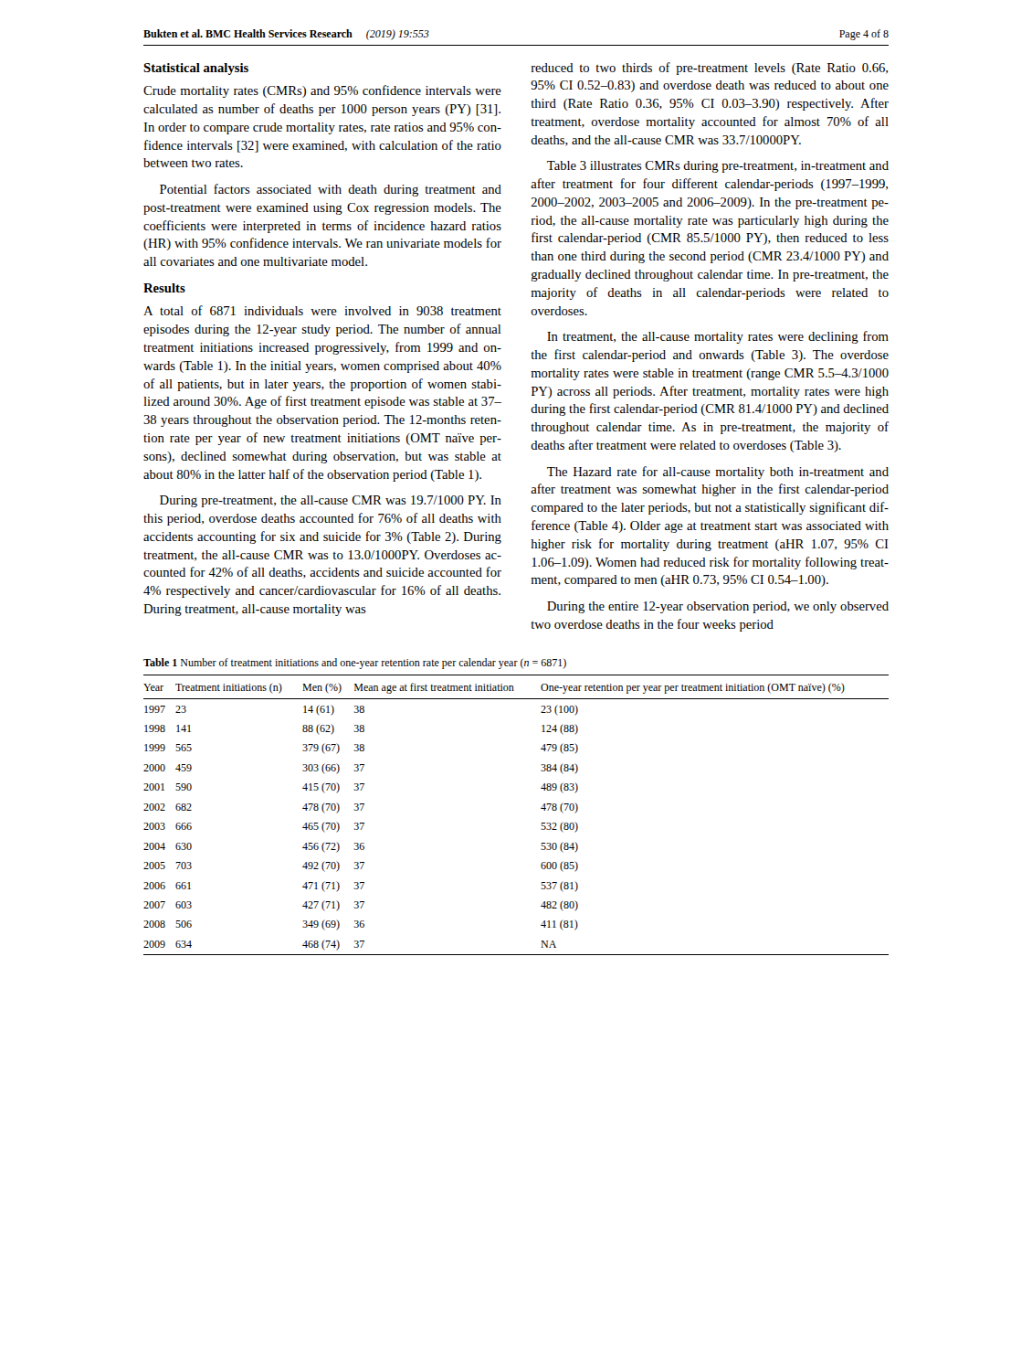Bukten et al. BMC Health Services Research (2019) 19:553
Page 4 of 8
Statistical analysis
Crude mortality rates (CMRs) and 95% confidence intervals were calculated as number of deaths per 1000 person years (PY) [31]. In order to compare crude mortality rates, rate ratios and 95% confidence intervals [32] were examined, with calculation of the ratio between two rates.
Potential factors associated with death during treatment and post-treatment were examined using Cox regression models. The coefficients were interpreted in terms of incidence hazard ratios (HR) with 95% confidence intervals. We ran univariate models for all covariates and one multivariate model.
Results
A total of 6871 individuals were involved in 9038 treatment episodes during the 12-year study period. The number of annual treatment initiations increased progressively, from 1999 and onwards (Table 1). In the initial years, women comprised about 40% of all patients, but in later years, the proportion of women stabilized around 30%. Age of first treatment episode was stable at 37–38 years throughout the observation period. The 12-months retention rate per year of new treatment initiations (OMT naïve persons), declined somewhat during observation, but was stable at about 80% in the latter half of the observation period (Table 1).
During pre-treatment, the all-cause CMR was 19.7/1000 PY. In this period, overdose deaths accounted for 76% of all deaths with accidents accounting for six and suicide for 3% (Table 2). During treatment, the all-cause CMR was to 13.0/1000PY. Overdoses accounted for 42% of all deaths, accidents and suicide accounted for 4% respectively and cancer/cardiovascular for 16% of all deaths. During treatment, all-cause mortality was
reduced to two thirds of pre-treatment levels (Rate Ratio 0.66, 95% CI 0.52–0.83) and overdose death was reduced to about one third (Rate Ratio 0.36, 95% CI 0.03–3.90) respectively. After treatment, overdose mortality accounted for almost 70% of all deaths, and the all-cause CMR was 33.7/10000PY.
Table 3 illustrates CMRs during pre-treatment, in-treatment and after treatment for four different calendar-periods (1997–1999, 2000–2002, 2003–2005 and 2006–2009). In the pre-treatment period, the all-cause mortality rate was particularly high during the first calendar-period (CMR 85.5/1000 PY), then reduced to less than one third during the second period (CMR 23.4/1000 PY) and gradually declined throughout calendar time. In pre-treatment, the majority of deaths in all calendar-periods were related to overdoses.
In treatment, the all-cause mortality rates were declining from the first calendar-period and onwards (Table 3). The overdose mortality rates were stable in treatment (range CMR 5.5–4.3/1000 PY) across all periods. After treatment, mortality rates were high during the first calendar-period (CMR 81.4/1000 PY) and declined throughout calendar time. As in pre-treatment, the majority of deaths after treatment were related to overdoses (Table 3).
The Hazard rate for all-cause mortality both in-treatment and after treatment was somewhat higher in the first calendar-period compared to the later periods, but not a statistically significant difference (Table 4). Older age at treatment start was associated with higher risk for mortality during treatment (aHR 1.07, 95% CI 1.06–1.09). Women had reduced risk for mortality following treatment, compared to men (aHR 0.73, 95% CI 0.54–1.00).
During the entire 12-year observation period, we only observed two overdose deaths in the four weeks period
Table 1 Number of treatment initiations and one-year retention rate per calendar year ( n = 6871)
| Year | Treatment initiations (n) | Men (%) | Mean age at first treatment initiation | One-year retention per year per treatment initiation (OMT naïve) (%) |
| --- | --- | --- | --- | --- |
| 1997 | 23 | 14 (61) | 38 | 23 (100) |
| 1998 | 141 | 88 (62) | 38 | 124 (88) |
| 1999 | 565 | 379 (67) | 38 | 479 (85) |
| 2000 | 459 | 303 (66) | 37 | 384 (84) |
| 2001 | 590 | 415 (70) | 37 | 489 (83) |
| 2002 | 682 | 478 (70) | 37 | 478 (70) |
| 2003 | 666 | 465 (70) | 37 | 532 (80) |
| 2004 | 630 | 456 (72) | 36 | 530 (84) |
| 2005 | 703 | 492 (70) | 37 | 600 (85) |
| 2006 | 661 | 471 (71) | 37 | 537 (81) |
| 2007 | 603 | 427 (71) | 37 | 482 (80) |
| 2008 | 506 | 349 (69) | 36 | 411 (81) |
| 2009 | 634 | 468 (74) | 37 | NA |